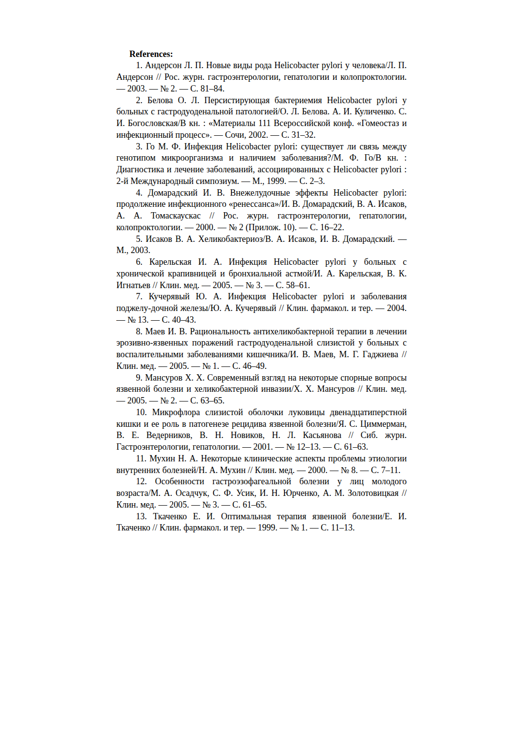References:
Андерсон Л. П. Новые виды рода Helicobacter pylori у человека/Л. П. Андерсон // Рос. журн. гастроэнтерологии, гепатологии и колопроктологии. — 2003. — № 2. — С. 81–84.
Белова О. Л. Персистирующая бактериемия Helicobacter pylori у больных с гастродуоденальной патологией/О. Л. Белова. А. И. Куличенко. С. И. Богословская/В кн. : «Материалы 111 Всероссийской конф. «Гомеостаз и инфекционный процесс». — Сочи, 2002. — С. 31–32.
Го М. Ф. Инфекция Helicobacter pylori: существует ли связь между генотипом микроорганизма и наличием заболевания?/М. Ф. Го/В кн. : Диагностика и лечение заболеваний, ассоциированных с Helicobacter pylori : 2-й Международный симпозиум. — М., 1999. — С. 2–3.
Домарадский И. В. Внежелудочные эффекты Helicobacter pylori: продолжение инфекционного «ренессанса»/И. В. Домарадский, В. А. Исаков, А. А. Томаскаускас // Рос. журн. гастроэнтерологии, гепатологии, колопроктологии. — 2000. — № 2 (Прилож. 10). — С. 16–22.
Исаков В. А. Хеликобактериоз/В. А. Исаков, И. В. Домарадский. — М., 2003.
Карельская И. А. Инфекция Helicobacter pylori у больных с хронической крапивницей и бронхиальной астмой/И. А. Карельская, В. К. Игнатьев // Клин. мед. — 2005. — № 3. — С. 58–61.
Кучерявый Ю. А. Инфекция Helicobacter pylori и заболевания поджелу-дочной железы/Ю. А. Кучерявый // Клин. фармакол. и тер. — 2004. — № 13. — С. 40–43.
Маев И. В. Рациональность антихеликобактерной терапии в лечении эрозивно-язвенных поражений гастродуоденальной слизистой у больных с воспалительными заболеваниями кишечника/И. В. Маев, М. Г. Гаджиева // Клин. мед. — 2005. — № 1. — С. 46–49.
Мансуров Х. Х. Современный взгляд на некоторые спорные вопросы язвенной болезни и хеликобактерной инвазии/Х. Х. Мансуров // Клин. мед. — 2005. — № 2. — С. 63–65.
Микрофлора слизистой оболочки луковицы двенадцатиперстной кишки и ее роль в патогенезе рецидива язвенной болезни/Я. С. Циммерман, В. Е. Ведерников, В. Н. Новиков, Н. Л. Касьянова // Сиб. журн. Гастроэнтерологии, гепатологии. — 2001. — № 12–13. — С. 61–63.
Мухин Н. А. Некоторые клинические аспекты проблемы этиологии внутренних болезней/Н. А. Мухин // Клин. мед. — 2000. — № 8. — С. 7–11.
Особенности гастроэзофагеальной болезни у лиц молодого возраста/М. А. Осадчук, С. Ф. Усик, И. Н. Юрченко, А. М. Золотовицкая // Клин. мед. — 2005. — № 3. — С. 61–65.
Ткаченко Е. И. Оптимальная терапия язвенной болезни/Е. И. Ткаченко // Клин. фармакол. и тер. — 1999. — № 1. — С. 11–13.